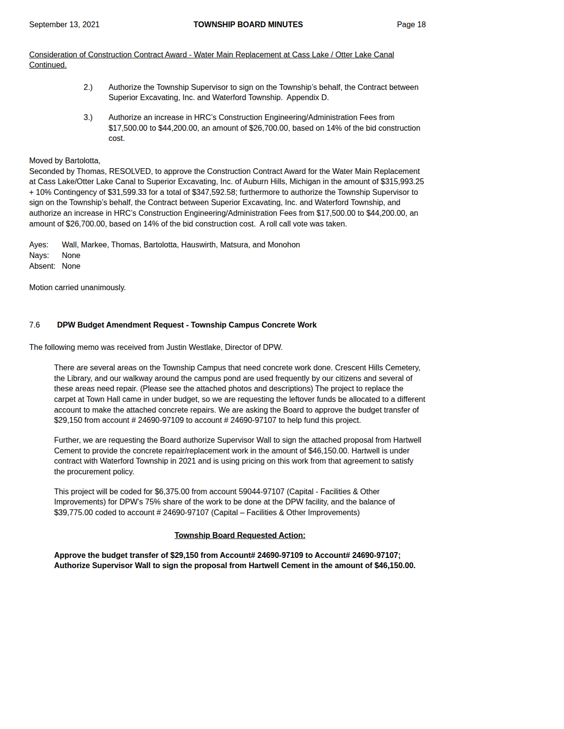September 13, 2021
TOWNSHIP BOARD MINUTES
Page 18
Consideration of Construction Contract Award - Water Main Replacement at Cass Lake / Otter Lake Canal Continued.
2.) Authorize the Township Supervisor to sign on the Township’s behalf, the Contract between Superior Excavating, Inc. and Waterford Township. Appendix D.
3.) Authorize an increase in HRC’s Construction Engineering/Administration Fees from $17,500.00 to $44,200.00, an amount of $26,700.00, based on 14% of the bid construction cost.
Moved by Bartolotta,
Seconded by Thomas, RESOLVED, to approve the Construction Contract Award for the Water Main Replacement at Cass Lake/Otter Lake Canal to Superior Excavating, Inc. of Auburn Hills, Michigan in the amount of $315,993.25 + 10% Contingency of $31,599.33 for a total of $347,592.58; furthermore to authorize the Township Supervisor to sign on the Township’s behalf, the Contract between Superior Excavating, Inc. and Waterford Township, and authorize an increase in HRC’s Construction Engineering/Administration Fees from $17,500.00 to $44,200.00, an amount of $26,700.00, based on 14% of the bid construction cost. A roll call vote was taken.
Ayes: Wall, Markee, Thomas, Bartolotta, Hauswirth, Matsura, and Monohon
Nays: None
Absent: None
Motion carried unanimously.
7.6 DPW Budget Amendment Request - Township Campus Concrete Work
The following memo was received from Justin Westlake, Director of DPW.
There are several areas on the Township Campus that need concrete work done. Crescent Hills Cemetery, the Library, and our walkway around the campus pond are used frequently by our citizens and several of these areas need repair. (Please see the attached photos and descriptions) The project to replace the carpet at Town Hall came in under budget, so we are requesting the leftover funds be allocated to a different account to make the attached concrete repairs. We are asking the Board to approve the budget transfer of $29,150 from account # 24690-97109 to account # 24690-97107 to help fund this project.
Further, we are requesting the Board authorize Supervisor Wall to sign the attached proposal from Hartwell Cement to provide the concrete repair/replacement work in the amount of $46,150.00. Hartwell is under contract with Waterford Township in 2021 and is using pricing on this work from that agreement to satisfy the procurement policy.
This project will be coded for $6,375.00 from account 59044-97107 (Capital - Facilities & Other Improvements) for DPW’s 75% share of the work to be done at the DPW facility, and the balance of $39,775.00 coded to account # 24690-97107 (Capital – Facilities & Other Improvements)
Township Board Requested Action:
Approve the budget transfer of $29,150 from Account# 24690-97109 to Account# 24690-97107; Authorize Supervisor Wall to sign the proposal from Hartwell Cement in the amount of $46,150.00.